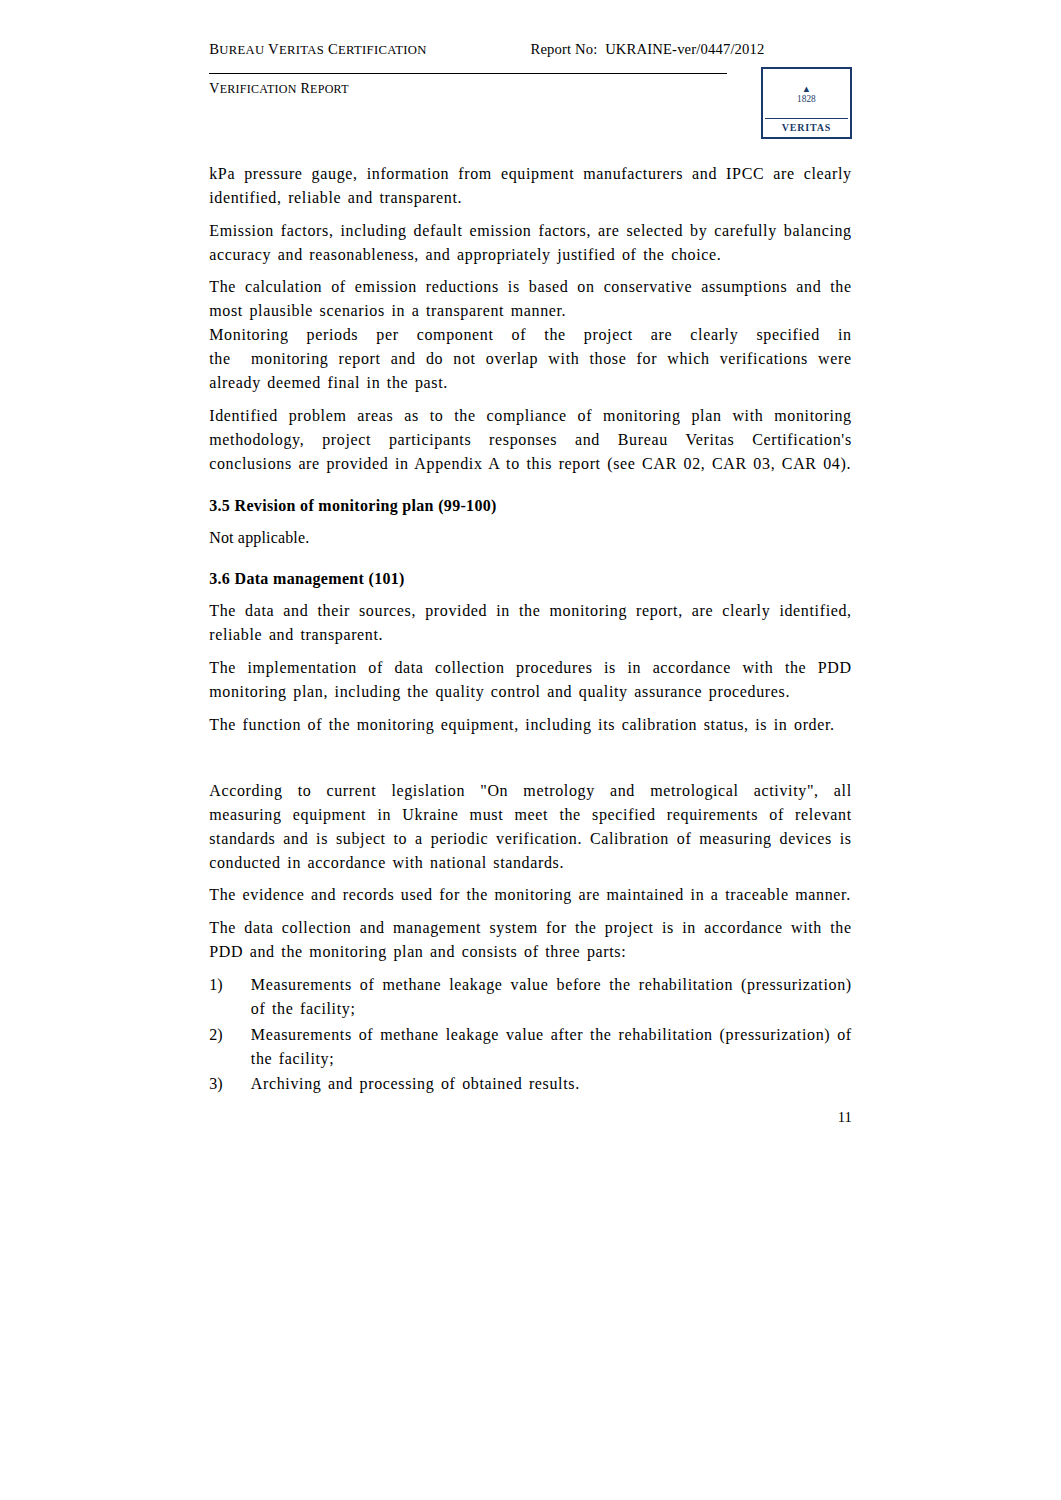BUREAU VERITAS CERTIFICATION
Report No: UKRAINE-ver/0447/2012
VERIFICATION REPORT
▲
1828
VERITAS
kPa pressure gauge, information from equipment manufacturers and IPCC are clearly identified, reliable and transparent.
Emission factors, including default emission factors, are selected by carefully balancing accuracy and reasonableness, and appropriately justified of the choice.
The calculation of emission reductions is based on conservative assumptions and the most plausible scenarios in a transparent manner.
Monitoring periods per component of the project are clearly specified in the monitoring report and do not overlap with those for which verifications were already deemed final in the past.
Identified problem areas as to the compliance of monitoring plan with monitoring methodology, project participants responses and Bureau Veritas Certification's conclusions are provided in Appendix A to this report (see CAR 02, CAR 03, CAR 04).
3.5 Revision of monitoring plan (99-100)
Not applicable.
3.6 Data management (101)
The data and their sources, provided in the monitoring report, are clearly identified, reliable and transparent.
The implementation of data collection procedures is in accordance with the PDD monitoring plan, including the quality control and quality assurance procedures.
The function of the monitoring equipment, including its calibration status, is in order.
According to current legislation "On metrology and metrological activity", all measuring equipment in Ukraine must meet the specified requirements of relevant standards and is subject to a periodic verification. Calibration of measuring devices is conducted in accordance with national standards.
The evidence and records used for the monitoring are maintained in a traceable manner.
The data collection and management system for the project is in accordance with the PDD and the monitoring plan and consists of three parts:
1) Measurements of methane leakage value before the rehabilitation (pressurization) of the facility;
2) Measurements of methane leakage value after the rehabilitation (pressurization) of the facility;
3) Archiving and processing of obtained results.
11